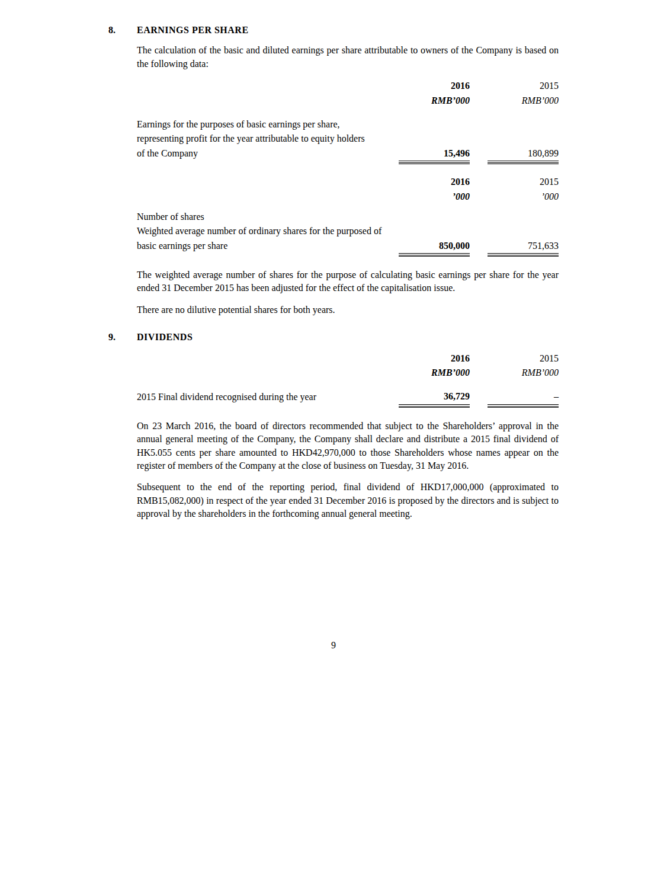8. EARNINGS PER SHARE
The calculation of the basic and diluted earnings per share attributable to owners of the Company is based on the following data:
| | 2016 | | 2015 |
| | RMB’000 | | RMB’000 |
| Earnings for the purposes of basic earnings per share, | | | |
| representing profit for the year attributable to equity holders | | | |
| of the Company | 15,496 | | 180,899 |
| | 2016 | | 2015 |
| | ’000 | | ’000 |
| Number of shares | | | |
| Weighted average number of ordinary shares for the purposed of | | | |
| basic earnings per share | 850,000 | | 751,633 |
The weighted average number of shares for the purpose of calculating basic earnings per share for the year ended 31 December 2015 has been adjusted for the effect of the capitalisation issue.
There are no dilutive potential shares for both years.
9. DIVIDENDS
| | 2016 | | 2015 |
| | RMB’000 | | RMB’000 |
| 2015 Final dividend recognised during the year | 36,729 | | – |
On 23 March 2016, the board of directors recommended that subject to the Shareholders’ approval in the annual general meeting of the Company, the Company shall declare and distribute a 2015 final dividend of HK5.055 cents per share amounted to HKD42,970,000 to those Shareholders whose names appear on the register of members of the Company at the close of business on Tuesday, 31 May 2016.
Subsequent to the end of the reporting period, final dividend of HKD17,000,000 (approximated to RMB15,082,000) in respect of the year ended 31 December 2016 is proposed by the directors and is subject to approval by the shareholders in the forthcoming annual general meeting.
9